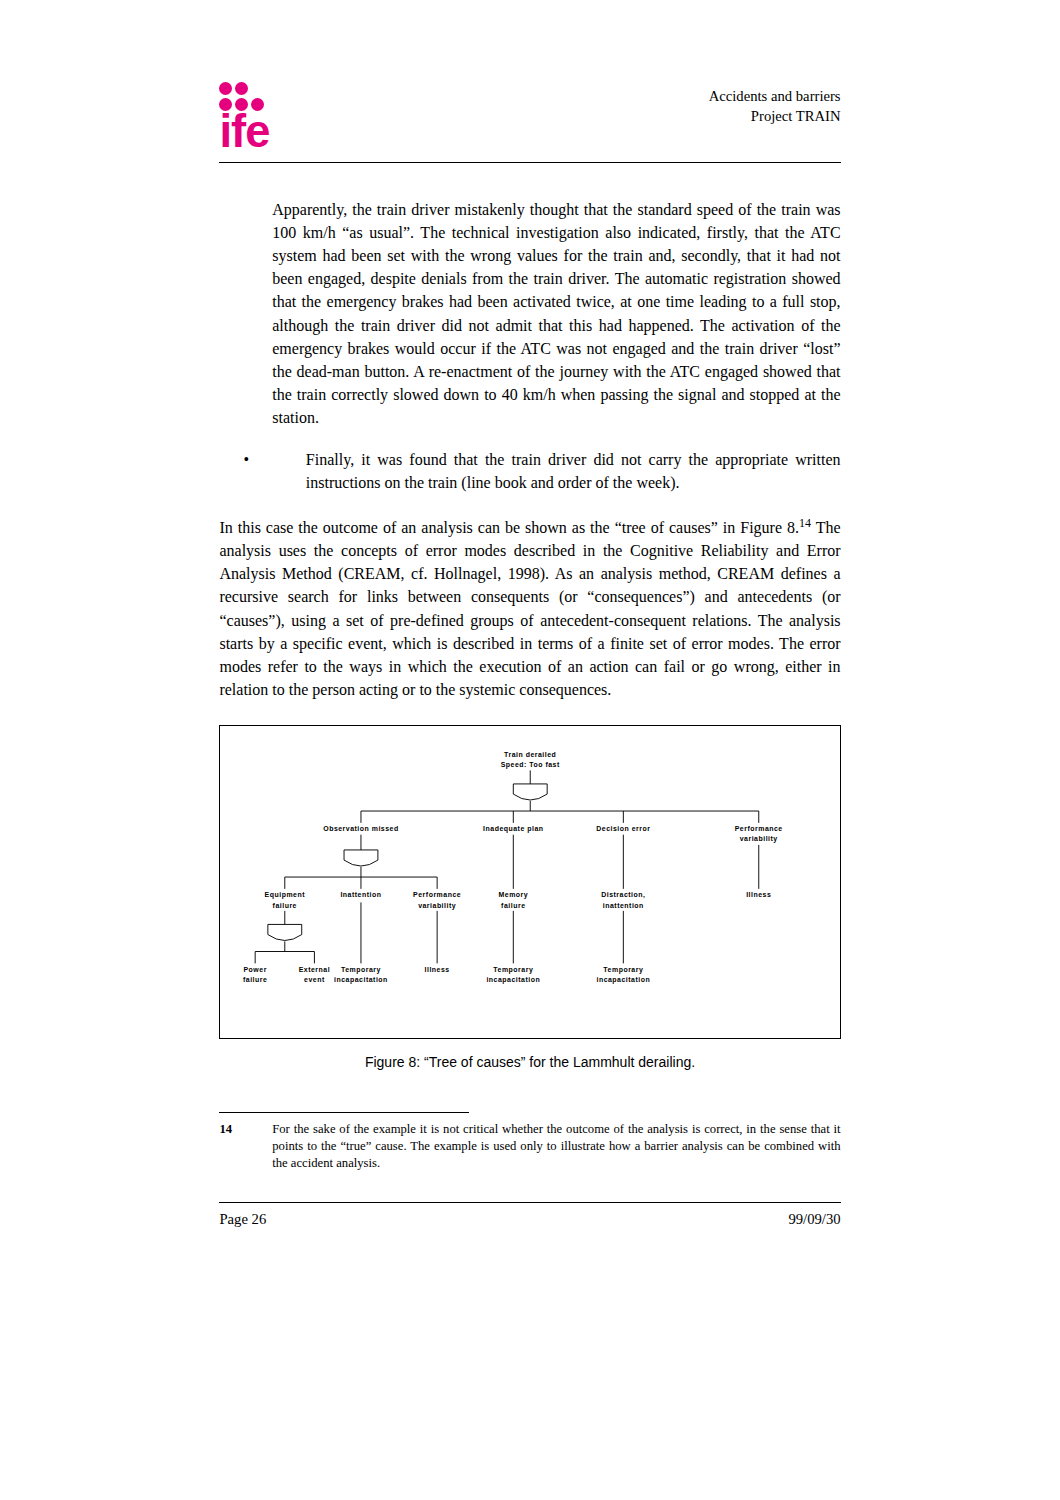ife
Accidents and barriers
Project TRAIN
Apparently, the train driver mistakenly thought that the standard speed of the train was 100 km/h “as usual”. The technical investigation also indicated, firstly, that the ATC system had been set with the wrong values for the train and, secondly, that it had not been engaged, despite denials from the train driver. The automatic registration showed that the emergency brakes had been activated twice, at one time leading to a full stop, although the train driver did not admit that this had happened. The activation of the emergency brakes would occur if the ATC was not engaged and the train driver “lost” the dead-man button. A re-enactment of the journey with the ATC engaged showed that the train correctly slowed down to 40 km/h when passing the signal and stopped at the station.
Finally, it was found that the train driver did not carry the appropriate written instructions on the train (line book and order of the week).
In this case the outcome of an analysis can be shown as the “tree of causes” in Figure 8.14 The analysis uses the concepts of error modes described in the Cognitive Reliability and Error Analysis Method (CREAM, cf. Hollnagel, 1998). As an analysis method, CREAM defines a recursive search for links between consequents (or “consequences”) and antecedents (or “causes”), using a set of pre-defined groups of antecedent-consequent relations. The analysis starts by a specific event, which is described in terms of a finite set of error modes. The error modes refer to the ways in which the execution of an action can fail or go wrong, either in relation to the person acting or to the systemic consequences.
Train derailed Speed: Too fast Observation missed Inadequate plan Decision error Performance variability Equipment failure Inattention Performance variability Memory failure Distraction, inattention Illness Power failure External event Temporary incapacitation Illness Temporary incapacitation Temporary incapacitation
Figure 8: “Tree of causes” for the Lammhult derailing.
14
For the sake of the example it is not critical whether the outcome of the analysis is correct, in the sense that it points to the “true” cause. The example is used only to illustrate how a barrier analysis can be combined with the accident analysis.
Page 26
99/09/30